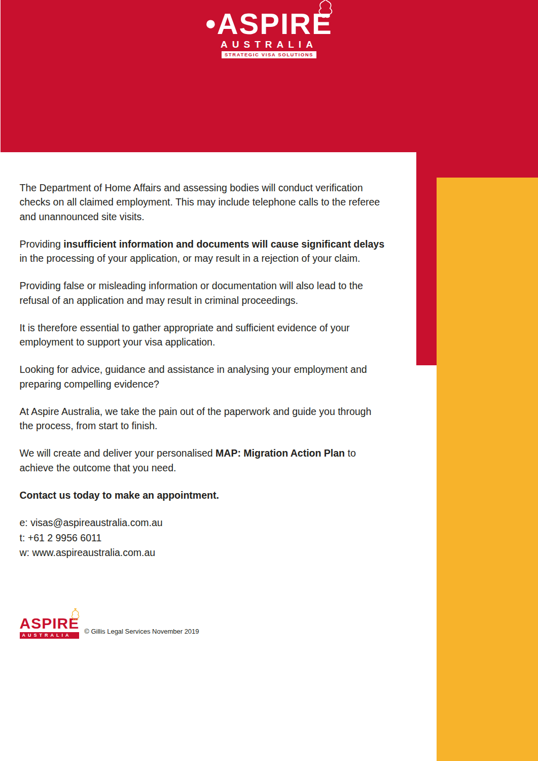•ASPIRE AUSTRALIA STRATEGIC VISA SOLUTIONS
The Department of Home Affairs and assessing bodies will conduct verification checks on all claimed employment. This may include telephone calls to the referee and unannounced site visits.
Providing insufficient information and documents will cause significant delays in the processing of your application, or may result in a rejection of your claim.
Providing false or misleading information or documentation will also lead to the refusal of an application and may result in criminal proceedings.
It is therefore essential to gather appropriate and sufficient evidence of your employment to support your visa application.
Looking for advice, guidance and assistance in analysing your employment and preparing compelling evidence?
At Aspire Australia, we take the pain out of the paperwork and guide you through the process, from start to finish.
We will create and deliver your personalised MAP: Migration Action Plan to achieve the outcome that you need.
Contact us today to make an appointment.
e: visas@aspireaustralia.com.au
t: +61 2 9956 6011
w: www.aspireaustralia.com.au
ASPIRE AUSTRALIA
© Gillis Legal Services November 2019